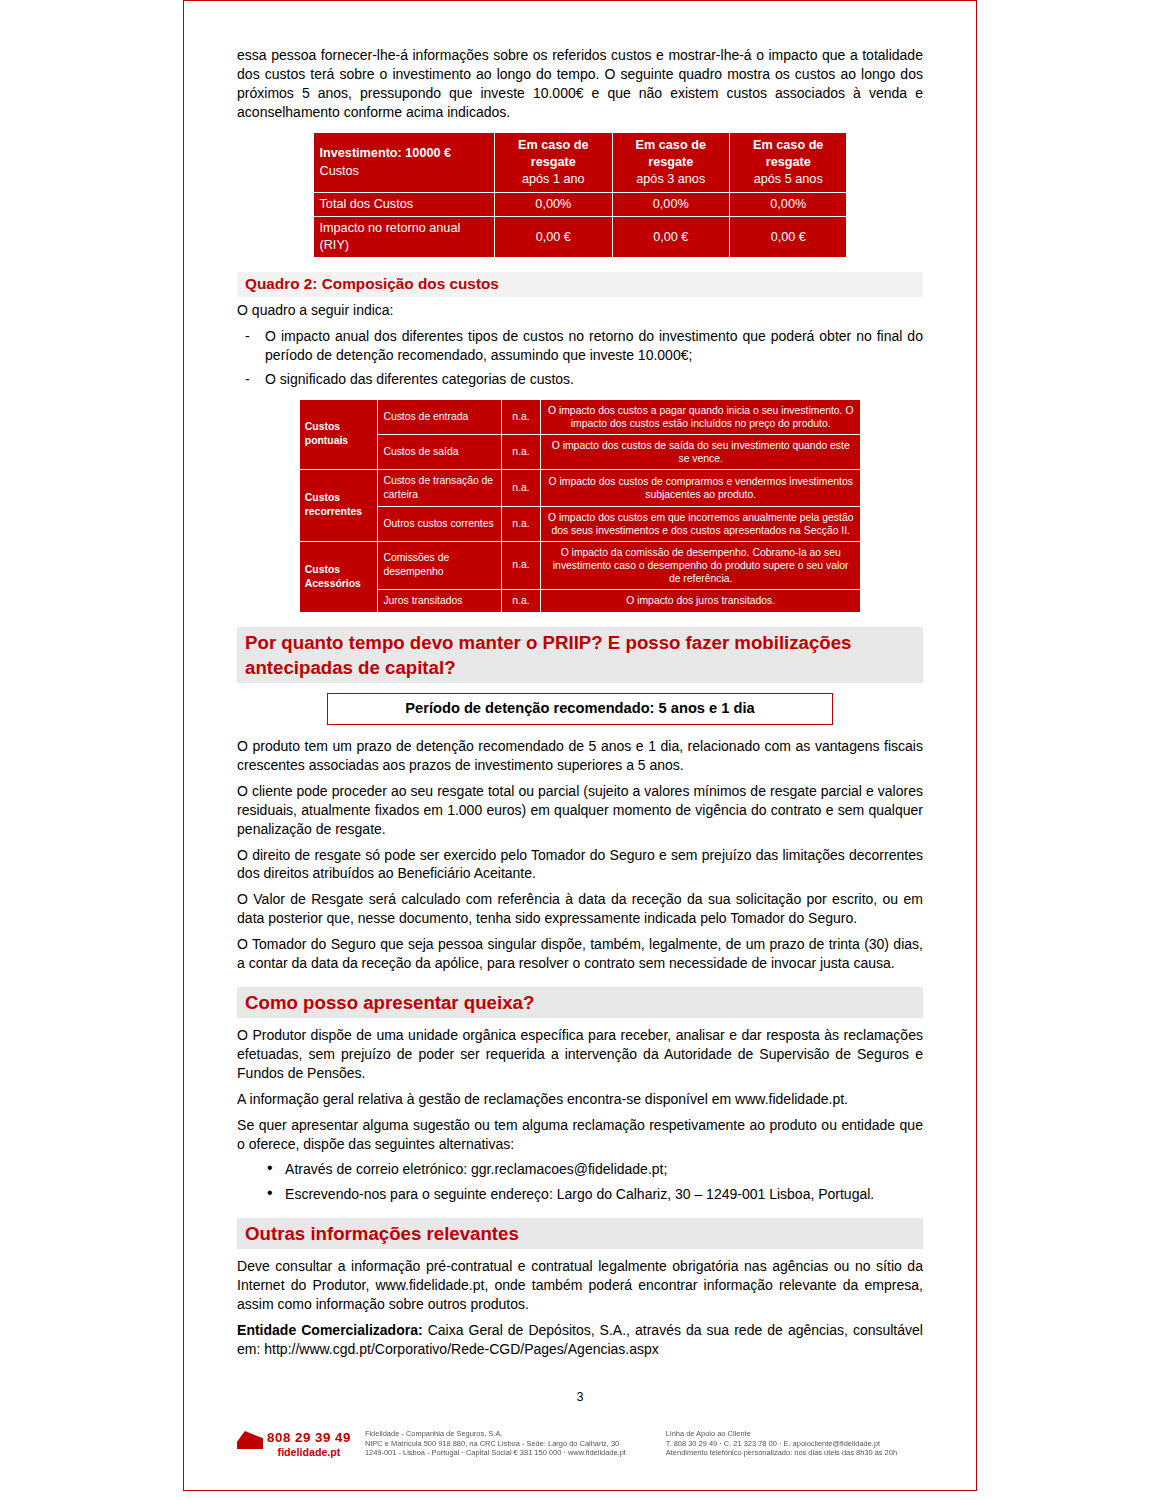essa pessoa fornecer-lhe-á informações sobre os referidos custos e mostrar-lhe-á o impacto que a totalidade dos custos terá sobre o investimento ao longo do tempo. O seguinte quadro mostra os custos ao longo dos próximos 5 anos, pressupondo que investe 10.000€ e que não existem custos associados à venda e aconselhamento conforme acima indicados.
| Investimento: 10000 € Custos | Em caso de resgate após 1 ano | Em caso de resgate após 3 anos | Em caso de resgate após 5 anos |
| --- | --- | --- | --- |
| Total dos Custos | 0,00% | 0,00% | 0,00% |
| Impacto no retorno anual (RIY) | 0,00 € | 0,00 € | 0,00 € |
Quadro 2: Composição dos custos
O quadro a seguir indica:
O impacto anual dos diferentes tipos de custos no retorno do investimento que poderá obter no final do período de detenção recomendado, assumindo que investe 10.000€;
O significado das diferentes categorias de custos.
| Custos pontuais | Custos de entrada | n.a. | O impacto dos custos a pagar quando inicia o seu investimento. O impacto dos custos estão incluídos no preço do produto. |
| Custos de saída | n.a. | O impacto dos custos de saída do seu investimento quando este se vence. |
| Custos recorrentes | Custos de transação de carteira | n.a. | O impacto dos custos de comprarmos e vendermos investimentos subjacentes ao produto. |
| Outros custos correntes | n.a. | O impacto dos custos em que incorremos anualmente pela gestão dos seus investimentos e dos custos apresentados na Secção II. |
| Custos Acessórios | Comissões de desempenho | n.a. | O impacto da comissão de desempenho. Cobramo-la ao seu investimento caso o desempenho do produto supere o seu valor de referência. |
| Juros transitados | n.a. | O impacto dos juros transitados. |
Por quanto tempo devo manter o PRIIP? E posso fazer mobilizações antecipadas de capital?
Período de detenção recomendado: 5 anos e 1 dia
O produto tem um prazo de detenção recomendado de 5 anos e 1 dia, relacionado com as vantagens fiscais crescentes associadas aos prazos de investimento superiores a 5 anos.
O cliente pode proceder ao seu resgate total ou parcial (sujeito a valores mínimos de resgate parcial e valores residuais, atualmente fixados em 1.000 euros) em qualquer momento de vigência do contrato e sem qualquer penalização de resgate.
O direito de resgate só pode ser exercido pelo Tomador do Seguro e sem prejuízo das limitações decorrentes dos direitos atribuídos ao Beneficiário Aceitante.
O Valor de Resgate será calculado com referência à data da receção da sua solicitação por escrito, ou em data posterior que, nesse documento, tenha sido expressamente indicada pelo Tomador do Seguro.
O Tomador do Seguro que seja pessoa singular dispõe, também, legalmente, de um prazo de trinta (30) dias, a contar da data da receção da apólice, para resolver o contrato sem necessidade de invocar justa causa.
Como posso apresentar queixa?
O Produtor dispõe de uma unidade orgânica específica para receber, analisar e dar resposta às reclamações efetuadas, sem prejuízo de poder ser requerida a intervenção da Autoridade de Supervisão de Seguros e Fundos de Pensões.
A informação geral relativa à gestão de reclamações encontra-se disponível em www.fidelidade.pt.
Se quer apresentar alguma sugestão ou tem alguma reclamação respetivamente ao produto ou entidade que o oferece, dispõe das seguintes alternativas:
Através de correio eletrónico: ggr.reclamacoes@fidelidade.pt;
Escrevendo-nos para o seguinte endereço: Largo do Calhariz, 30 – 1249-001 Lisboa, Portugal.
Outras informações relevantes
Deve consultar a informação pré-contratual e contratual legalmente obrigatória nas agências ou no sítio da Internet do Produtor, www.fidelidade.pt, onde também poderá encontrar informação relevante da empresa, assim como informação sobre outros produtos.
Entidade Comercializadora: Caixa Geral de Depósitos, S.A., através da sua rede de agências, consultável em: http://www.cgd.pt/Corporativo/Rede-CGD/Pages/Agencias.aspx
3
808 29 39 49
fidelidade.pt
Fidelidade - Companhia de Seguros, S.A.
NIPC e Matrícula 500 918 880, na CRC Lisboa - Sede: Largo do Calhariz, 30
1249-001 - Lisboa - Portugal · Capital Social € 381 150 000 · www.fidelidade.pt
Linha de Apoio ao Cliente
T. 808 30 29 49 · C. 21 323 78 00 · E. apoiocliente@fidelidade.pt
Atendimento telefónico personalizado: nos dias úteis das 8h30 às 20h